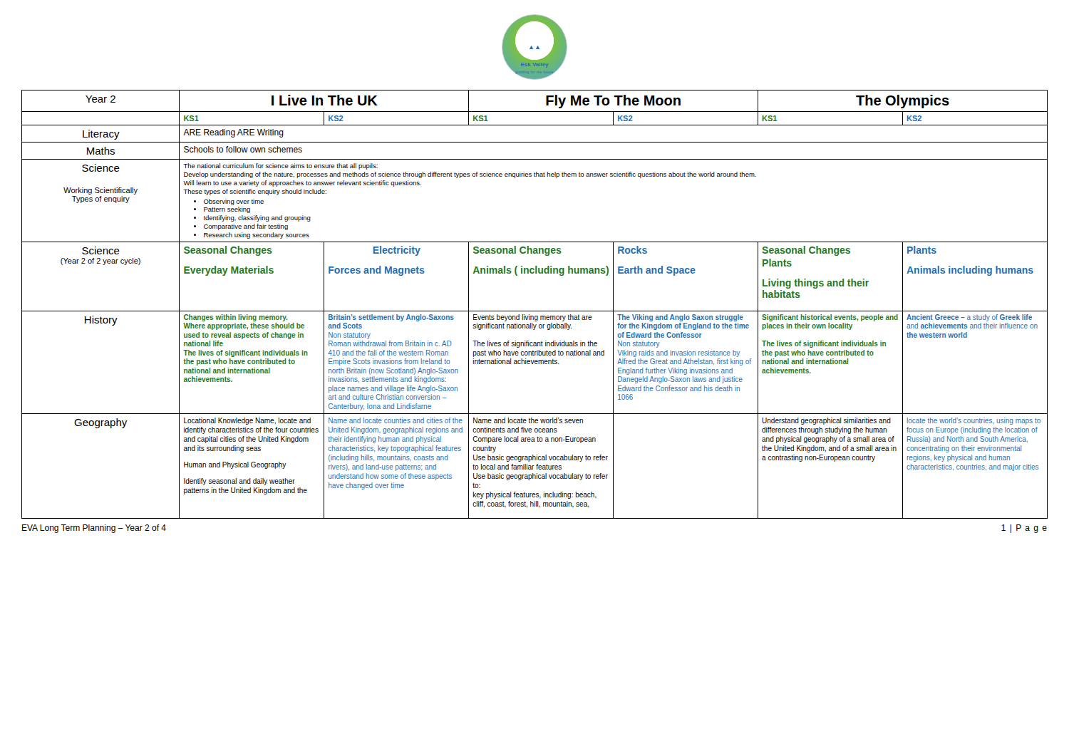▲▲
Esk Valley
growing for the future
| Year 2 | I Live In The UK | Fly Me To The Moon | The Olympics |
| | KS1 | KS2 | KS1 | KS2 | KS1 | KS2 |
| Literacy | ARE Reading ARE Writing |
| Maths | Schools to follow own schemes |
| Science Working Scientifically Types of enquiry | The national curriculum for science aims to ensure that all pupils: Develop understanding of the nature, processes and methods of science through different types of science enquiries that help them to answer scientific questions about the world around them. Will learn to use a variety of approaches to answer relevant scientific questions. These types of scientific enquiry should include: Observing over time Pattern seeking Identifying, classifying and grouping Comparative and fair testing Research using secondary sources |
| Science (Year 2 of 2 year cycle) | Seasonal Changes Everyday Materials | Electricity Forces and Magnets | Seasonal Changes Animals ( including humans) | Rocks Earth and Space | Seasonal Changes Plants Living things and their habitats | Plants Animals including humans |
| History | Changes within living memory. Where appropriate, these should be used to reveal aspects of change in national life The lives of significant individuals in the past who have contributed to national and international achievements. | Britain’s settlement by Anglo-Saxons and Scots Non statutory Roman withdrawal from Britain in c. AD 410 and the fall of the western Roman Empire Scots invasions from Ireland to north Britain (now Scotland) Anglo-Saxon invasions, settlements and kingdoms: place names and village life Anglo-Saxon art and culture Christian conversion – Canterbury, Iona and Lindisfarne | Events beyond living memory that are significant nationally or globally. The lives of significant individuals in the past who have contributed to national and international achievements. | The Viking and Anglo Saxon struggle for the Kingdom of England to the time of Edward the Confessor Non statutory Viking raids and invasion resistance by Alfred the Great and Athelstan, first king of England further Viking invasions and Danegeld Anglo-Saxon laws and justice Edward the Confessor and his death in 1066 | Significant historical events, people and places in their own locality The lives of significant individuals in the past who have contributed to national and international achievements. | Ancient Greece – a study of Greek life and achievements and their influence on the western world |
| Geography | Locational Knowledge Name, locate and identify characteristics of the four countries and capital cities of the United Kingdom and its surrounding seas Human and Physical Geography Identify seasonal and daily weather patterns in the United Kingdom and the | Name and locate counties and cities of the United Kingdom, geographical regions and their identifying human and physical characteristics, key topographical features (including hills, mountains, coasts and rivers), and land-use patterns; and understand how some of these aspects have changed over time | Name and locate the world’s seven continents and five oceans Compare local area to a non-European country Use basic geographical vocabulary to refer to local and familiar features Use basic geographical vocabulary to refer to: key physical features, including: beach, cliff, coast, forest, hill, mountain, sea, | | Understand geographical similarities and differences through studying the human and physical geography of a small area of the United Kingdom, and of a small area in a contrasting non-European country | locate the world’s countries, using maps to focus on Europe (including the location of Russia) and North and South America, concentrating on their environmental regions, key physical and human characteristics, countries, and major cities |
EVA Long Term Planning – Year 2 of 4
1 | P a g e